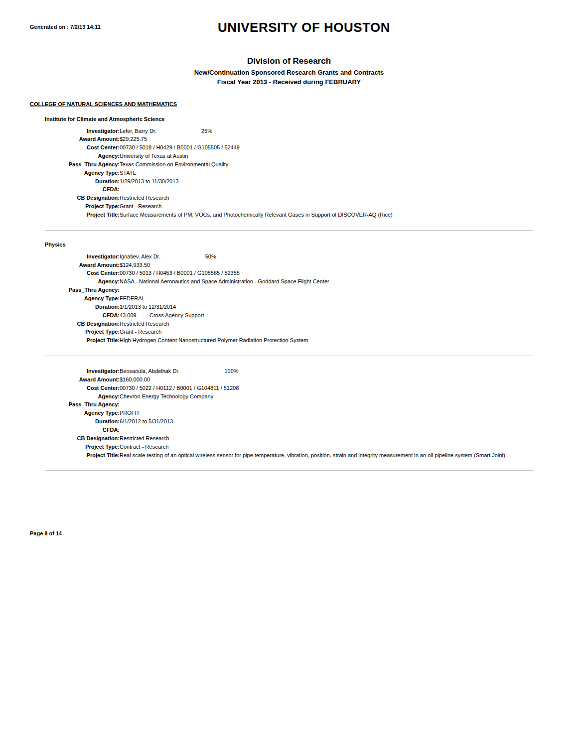Generated on : 7/2/13 14:11
UNIVERSITY OF HOUSTON
Division of Research
New/Continuation Sponsored Research Grants and Contracts
Fiscal Year 2013 - Received during FEBRUARY
COLLEGE OF NATURAL SCIENCES AND MATHEMATICS
Institute for Climate and Atmospheric Science
| Investigator: | Lefer, Barry Dr. 25% |
| Award Amount: | $29,225.75 |
| Cost Center: | 00730 / 5018 / H0429 / B0001 / G105505 / 52449 |
| Agency: | University of Texas at Austin |
| Pass_Thru Agency: | Texas Commission on Environmental Quality |
| Agency Type: | STATE |
| Duration: | 1/29/2013 to 11/30/2013 |
| CFDA: | |
| CB Designation: | Restricted Research |
| Project Type: | Grant - Research |
| Project Title: | Surface Measurements of PM, VOCs, and Photochemically Relevant Gases in Support of DISCOVER-AQ (Rice) |
Physics
| Investigator: | Ignatiev, Alex Dr. 50% |
| Award Amount: | $124,933.50 |
| Cost Center: | 00730 / 5013 / H0453 / B0001 / G105565 / 52355 |
| Agency: | NASA - National Aeronautics and Space Administration - Goddard Space Flight Center |
| Pass_Thru Agency: | |
| Agency Type: | FEDERAL |
| Duration: | 1/1/2013 to 12/31/2014 |
| CFDA: | 43.009 Cross Agency Support |
| CB Designation: | Restricted Research |
| Project Type: | Grant - Research |
| Project Title: | High Hydrogen Content Nanostructured Polymer Radiation Protection System |
| Investigator: | Bensaoula, Abdelhak Dr. 100% |
| Award Amount: | $160,000.00 |
| Cost Center: | 00730 / 5022 / H0112 / B0001 / G104811 / 51208 |
| Agency: | Chevron Energy Technology Company |
| Pass_Thru Agency: | |
| Agency Type: | PROFIT |
| Duration: | 6/1/2012 to 5/31/2013 |
| CFDA: | |
| CB Designation: | Restricted Research |
| Project Type: | Contract - Research |
| Project Title: | Real scale testing of an optical wireless sensor for pipe temperature, vibration, position, strain and integrity measurement in an oil pipeline system (Smart Joint) |
Page 8 of 14